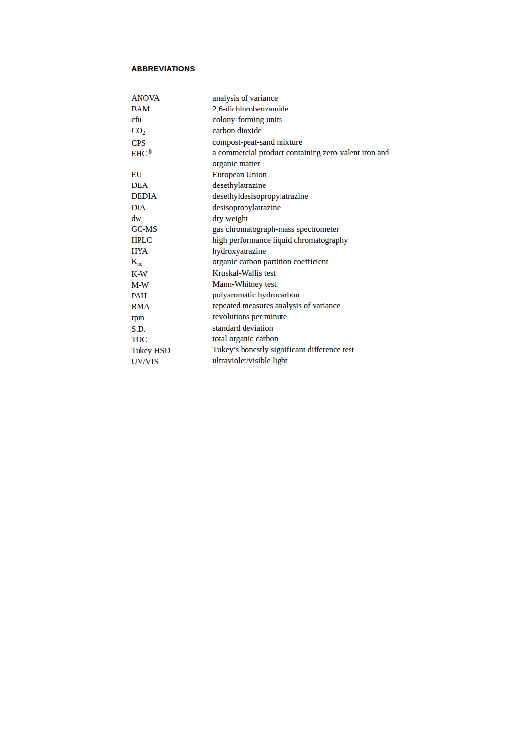ABBREVIATIONS
ANOVA
analysis of variance
BAM
2,6-dichlorobenzamide
cfu
colony-forming units
CO2
carbon dioxide
CPS
compost-peat-sand mixture
EHC®
a commercial product containing zero-valent iron and organic matter
EU
European Union
DEA
desethylatrazine
DEDIA
desethyldesisopropylatrazine
DIA
desisopropylatrazine
dw
dry weight
GC-MS
gas chromatograph-mass spectrometer
HPLC
high performance liquid chromatography
HYA
hydroxyatrazine
Koc
organic carbon partition coefficient
K-W
Kruskal-Wallis test
M-W
Mann-Whitney test
PAH
polyaromatic hydrocarbon
RMA
repeated measures analysis of variance
rpm
revolutions per minute
S.D.
standard deviation
TOC
total organic carbon
Tukey HSD
Tukey’s honestly significant difference test
UV/VIS
ultraviolet/visible light